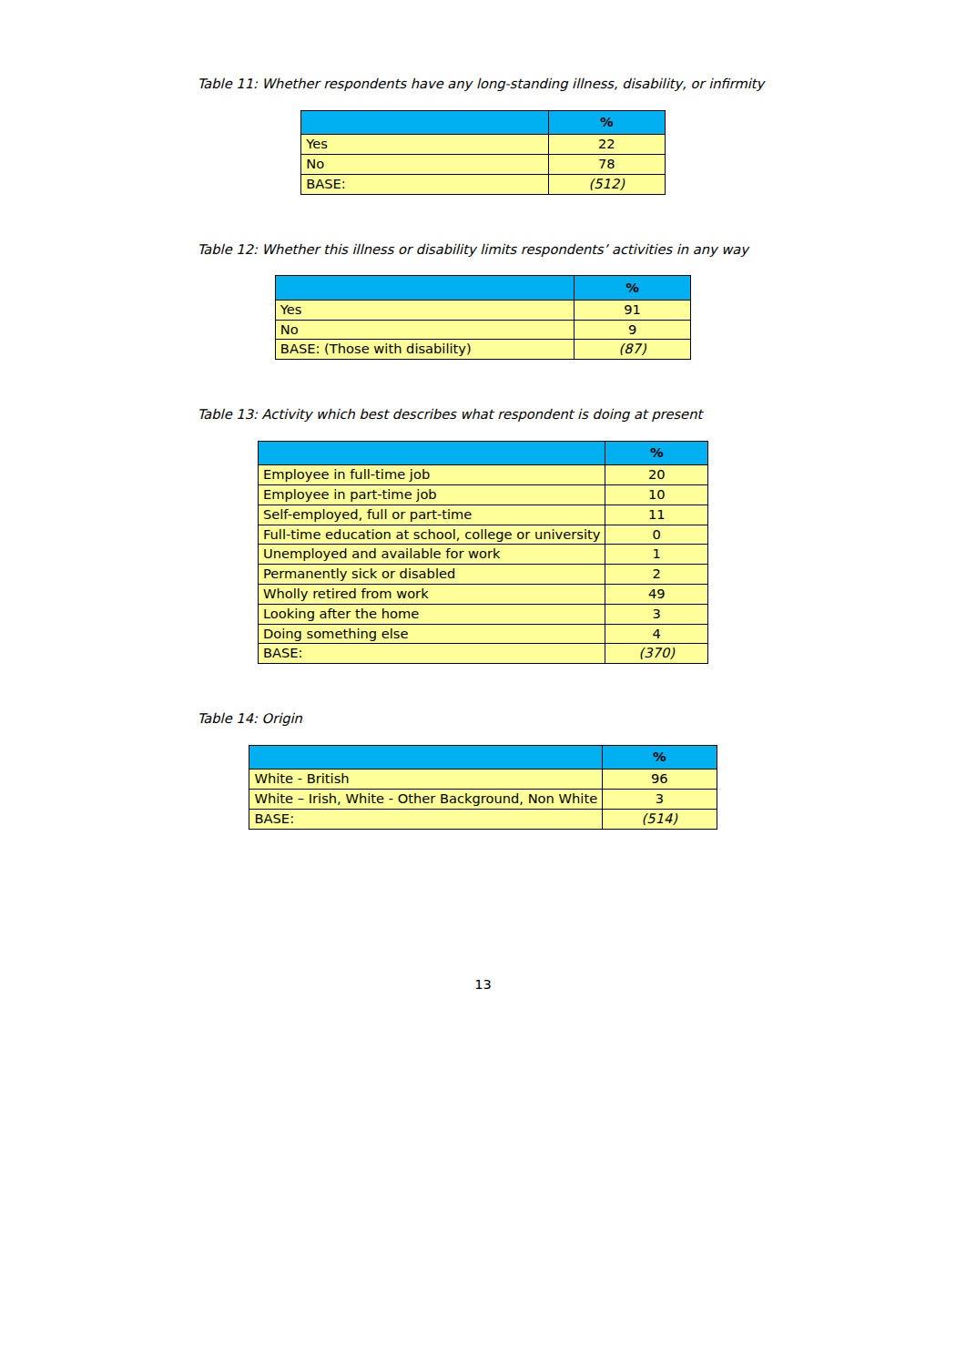Table 11: Whether respondents have any long-standing illness, disability, or infirmity
| | % |
| --- | --- |
| Yes | 22 |
| No | 78 |
| BASE: | (512) |
Table 12: Whether this illness or disability limits respondents’ activities in any way
| | % |
| --- | --- |
| Yes | 91 |
| No | 9 |
| BASE: (Those with disability) | (87) |
Table 13: Activity which best describes what respondent is doing at present
| | % |
| --- | --- |
| Employee in full-time job | 20 |
| Employee in part-time job | 10 |
| Self-employed, full or part-time | 11 |
| Full-time education at school, college or university | 0 |
| Unemployed and available for work | 1 |
| Permanently sick or disabled | 2 |
| Wholly retired from work | 49 |
| Looking after the home | 3 |
| Doing something else | 4 |
| BASE: | (370) |
Table 14: Origin
| | % |
| --- | --- |
| White - British | 96 |
| White – Irish, White - Other Background, Non White | 3 |
| BASE: | (514) |
13